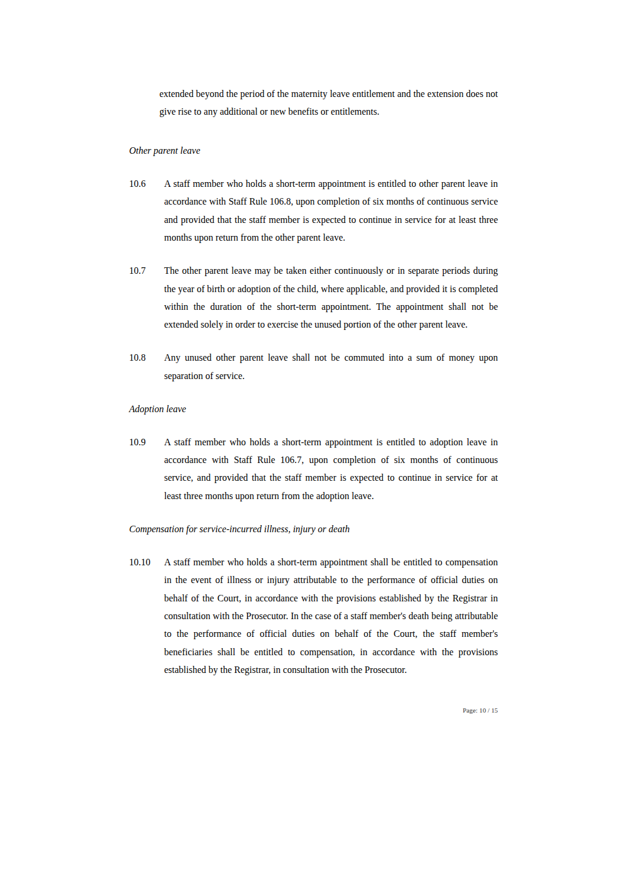extended beyond the period of the maternity leave entitlement and the extension does not give rise to any additional or new benefits or entitlements.
Other parent leave
10.6
A staff member who holds a short-term appointment is entitled to other parent leave in accordance with Staff Rule 106.8, upon completion of six months of continuous service and provided that the staff member is expected to continue in service for at least three months upon return from the other parent leave.
10.7
The other parent leave may be taken either continuously or in separate periods during the year of birth or adoption of the child, where applicable, and provided it is completed within the duration of the short-term appointment. The appointment shall not be extended solely in order to exercise the unused portion of the other parent leave.
10.8
Any unused other parent leave shall not be commuted into a sum of money upon separation of service.
Adoption leave
10.9
A staff member who holds a short-term appointment is entitled to adoption leave in accordance with Staff Rule 106.7, upon completion of six months of continuous service, and provided that the staff member is expected to continue in service for at least three months upon return from the adoption leave.
Compensation for service-incurred illness, injury or death
10.10
A staff member who holds a short-term appointment shall be entitled to compensation in the event of illness or injury attributable to the performance of official duties on behalf of the Court, in accordance with the provisions established by the Registrar in consultation with the Prosecutor. In the case of a staff member's death being attributable to the performance of official duties on behalf of the Court, the staff member's beneficiaries shall be entitled to compensation, in accordance with the provisions established by the Registrar, in consultation with the Prosecutor.
Page: 10 / 15